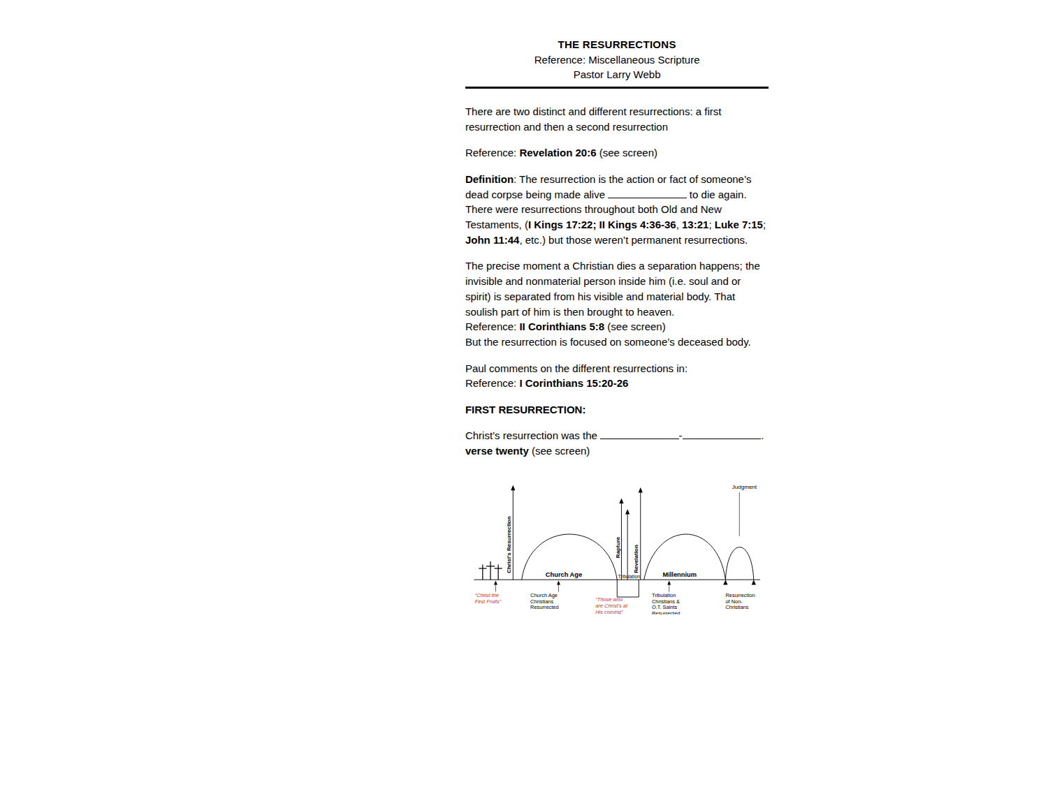THE RESURRECTIONS
Reference: Miscellaneous Scripture
Pastor Larry Webb
There are two distinct and different resurrections: a first resurrection and then a second resurrection
Reference: Revelation 20:6 (see screen)
Definition: The resurrection is the action or fact of someone’s dead corpse being made alive to die again.
There were resurrections throughout both Old and New Testaments, (I Kings 17:22; II Kings 4:36-36, 13:21; Luke 7:15; John 11:44, etc.) but those weren’t permanent resurrections.
The precise moment a Christian dies a separation happens; the invisible and nonmaterial person inside him (i.e. soul and or spirit) is separated from his visible and material body. That soulish part of him is then brought to heaven.
Reference: II Corinthians 5:8 (see screen)
But the resurrection is focused on someone’s deceased body.
Paul comments on the different resurrections in:
Reference: I Corinthians 15:20-26
FIRST RESURRECTION:
Christ’s resurrection was the - .
verse twenty (see screen)
Christ's Resurrection Church Age Rapture Tribulation Revelation Millennium Judgment “Christ the First Fruits” Church Age Christians Resurrected “Those who are Christ’s at His coming” Tribulation Christians & O.T. Saints Resurrected Resurrection of Non- Christians